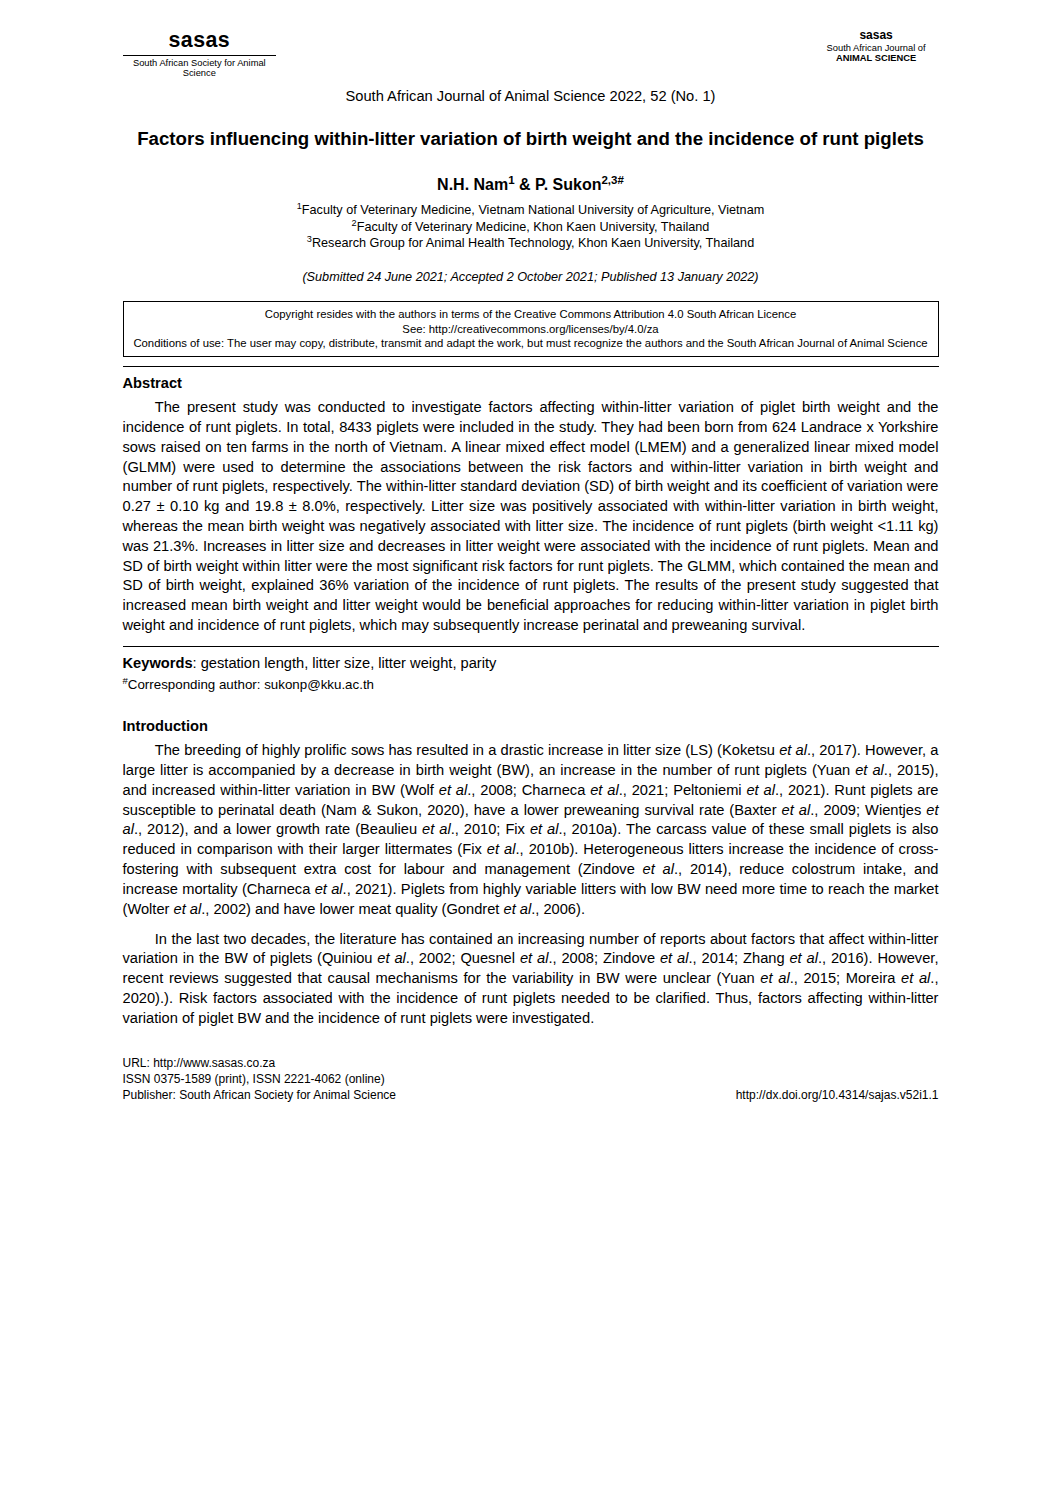sasas South African Society for Animal Science
sasas South African Journal of ANIMAL SCIENCE
South African Journal of Animal Science 2022, 52 (No. 1)
Factors influencing within-litter variation of birth weight and the incidence of runt piglets
N.H. Nam1 & P. Sukon2,3#
1Faculty of Veterinary Medicine, Vietnam National University of Agriculture, Vietnam
2Faculty of Veterinary Medicine, Khon Kaen University, Thailand
3Research Group for Animal Health Technology, Khon Kaen University, Thailand
(Submitted 24 June 2021; Accepted 2 October 2021; Published 13 January 2022)
Copyright resides with the authors in terms of the Creative Commons Attribution 4.0 South African Licence
See: http://creativecommons.org/licenses/by/4.0/za
Conditions of use: The user may copy, distribute, transmit and adapt the work, but must recognize the authors and the South African Journal of Animal Science
Abstract
The present study was conducted to investigate factors affecting within-litter variation of piglet birth weight and the incidence of runt piglets. In total, 8433 piglets were included in the study. They had been born from 624 Landrace x Yorkshire sows raised on ten farms in the north of Vietnam. A linear mixed effect model (LMEM) and a generalized linear mixed model (GLMM) were used to determine the associations between the risk factors and within-litter variation in birth weight and number of runt piglets, respectively. The within-litter standard deviation (SD) of birth weight and its coefficient of variation were 0.27 ± 0.10 kg and 19.8 ± 8.0%, respectively. Litter size was positively associated with within-litter variation in birth weight, whereas the mean birth weight was negatively associated with litter size. The incidence of runt piglets (birth weight <1.11 kg) was 21.3%. Increases in litter size and decreases in litter weight were associated with the incidence of runt piglets. Mean and SD of birth weight within litter were the most significant risk factors for runt piglets. The GLMM, which contained the mean and SD of birth weight, explained 36% variation of the incidence of runt piglets. The results of the present study suggested that increased mean birth weight and litter weight would be beneficial approaches for reducing within-litter variation in piglet birth weight and incidence of runt piglets, which may subsequently increase perinatal and preweaning survival.
Keywords: gestation length, litter size, litter weight, parity
#Corresponding author: sukonp@kku.ac.th
Introduction
The breeding of highly prolific sows has resulted in a drastic increase in litter size (LS) (Koketsu et al., 2017). However, a large litter is accompanied by a decrease in birth weight (BW), an increase in the number of runt piglets (Yuan et al., 2015), and increased within-litter variation in BW (Wolf et al., 2008; Charneca et al., 2021; Peltoniemi et al., 2021). Runt piglets are susceptible to perinatal death (Nam & Sukon, 2020), have a lower preweaning survival rate (Baxter et al., 2009; Wientjes et al., 2012), and a lower growth rate (Beaulieu et al., 2010; Fix et al., 2010a). The carcass value of these small piglets is also reduced in comparison with their larger littermates (Fix et al., 2010b). Heterogeneous litters increase the incidence of cross-fostering with subsequent extra cost for labour and management (Zindove et al., 2014), reduce colostrum intake, and increase mortality (Charneca et al., 2021). Piglets from highly variable litters with low BW need more time to reach the market (Wolter et al., 2002) and have lower meat quality (Gondret et al., 2006).
In the last two decades, the literature has contained an increasing number of reports about factors that affect within-litter variation in the BW of piglets (Quiniou et al., 2002; Quesnel et al., 2008; Zindove et al., 2014; Zhang et al., 2016). However, recent reviews suggested that causal mechanisms for the variability in BW were unclear (Yuan et al., 2015; Moreira et al., 2020).). Risk factors associated with the incidence of runt piglets needed to be clarified. Thus, factors affecting within-litter variation of piglet BW and the incidence of runt piglets were investigated.
URL: http://www.sasas.co.za
ISSN 0375-1589 (print), ISSN 2221-4062 (online)
Publisher: South African Society for Animal Science
http://dx.doi.org/10.4314/sajas.v52i1.1